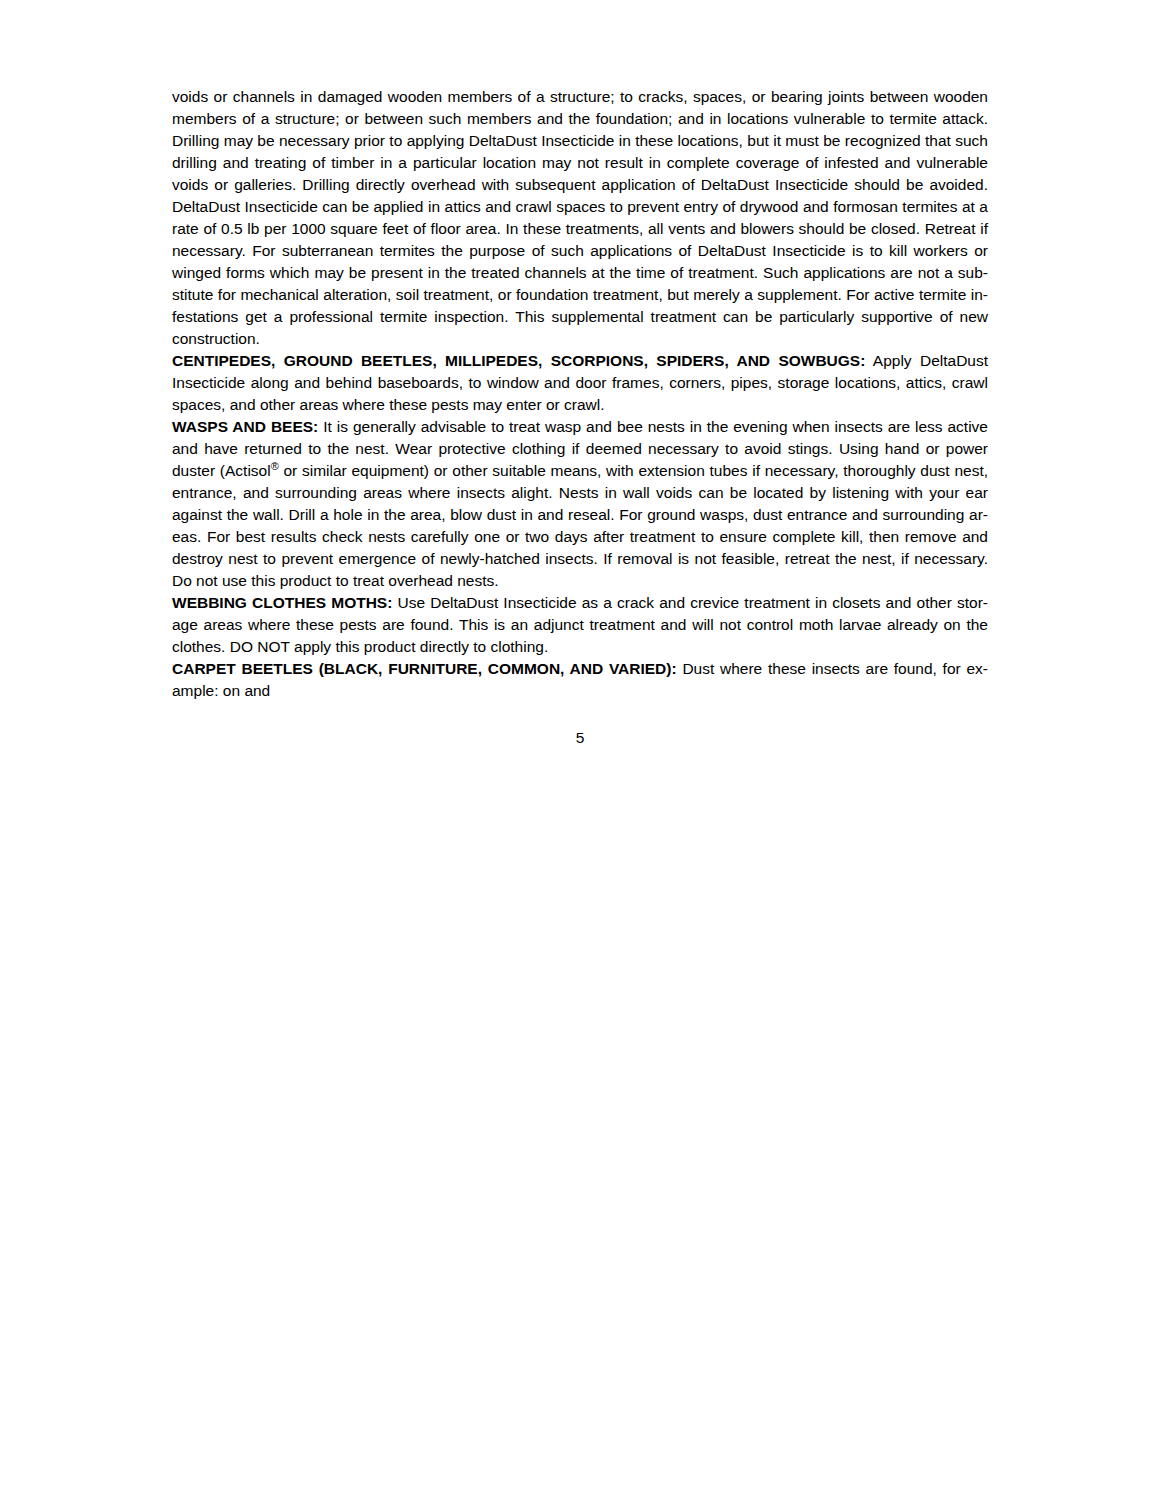voids or channels in damaged wooden members of a structure; to cracks, spaces, or bearing joints between wooden members of a structure; or between such members and the foundation; and in locations vulnerable to termite attack. Drilling may be necessary prior to applying DeltaDust Insecticide in these locations, but it must be recognized that such drilling and treating of timber in a particular location may not result in complete coverage of infested and vulnerable voids or galleries. Drilling directly overhead with subsequent application of DeltaDust Insecticide should be avoided. DeltaDust Insecticide can be applied in attics and crawl spaces to prevent entry of drywood and formosan termites at a rate of 0.5 lb per 1000 square feet of floor area. In these treatments, all vents and blowers should be closed. Retreat if necessary. For subterranean termites the purpose of such applications of DeltaDust Insecticide is to kill workers or winged forms which may be present in the treated channels at the time of treatment. Such applications are not a substitute for mechanical alteration, soil treatment, or foundation treatment, but merely a supplement. For active termite infestations get a professional termite inspection. This supplemental treatment can be particularly supportive of new construction.
CENTIPEDES, GROUND BEETLES, MILLIPEDES, SCORPIONS, SPIDERS, AND SOWBUGS: Apply DeltaDust Insecticide along and behind baseboards, to window and door frames, corners, pipes, storage locations, attics, crawl spaces, and other areas where these pests may enter or crawl.
WASPS AND BEES: It is generally advisable to treat wasp and bee nests in the evening when insects are less active and have returned to the nest. Wear protective clothing if deemed necessary to avoid stings. Using hand or power duster (Actisol® or similar equipment) or other suitable means, with extension tubes if necessary, thoroughly dust nest, entrance, and surrounding areas where insects alight. Nests in wall voids can be located by listening with your ear against the wall. Drill a hole in the area, blow dust in and reseal. For ground wasps, dust entrance and surrounding areas. For best results check nests carefully one or two days after treatment to ensure complete kill, then remove and destroy nest to prevent emergence of newly-hatched insects. If removal is not feasible, retreat the nest, if necessary. Do not use this product to treat overhead nests.
WEBBING CLOTHES MOTHS: Use DeltaDust Insecticide as a crack and crevice treatment in closets and other storage areas where these pests are found. This is an adjunct treatment and will not control moth larvae already on the clothes. DO NOT apply this product directly to clothing.
CARPET BEETLES (BLACK, FURNITURE, COMMON, AND VARIED): Dust where these insects are found, for example: on and
5